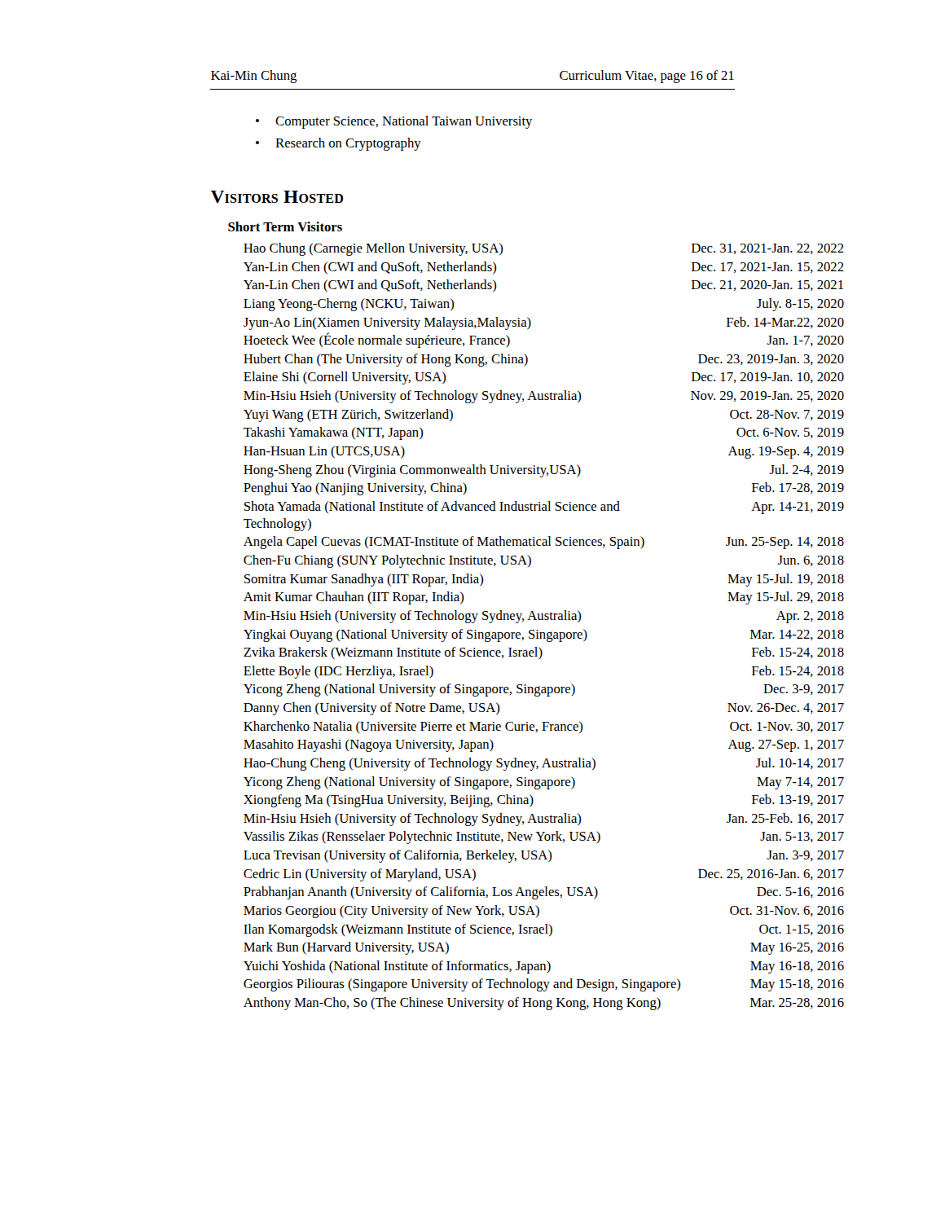Kai-Min Chung
Curriculum Vitae, page 16 of 21
Computer Science, National Taiwan University
Research on Cryptography
Visitors Hosted
Short Term Visitors
| Hao Chung (Carnegie Mellon University, USA) | Dec. 31, 2021-Jan. 22, 2022 |
| Yan-Lin Chen (CWI and QuSoft, Netherlands) | Dec. 17, 2021-Jan. 15, 2022 |
| Yan-Lin Chen (CWI and QuSoft, Netherlands) | Dec. 21, 2020-Jan. 15, 2021 |
| Liang Yeong-Cherng (NCKU, Taiwan) | July. 8-15, 2020 |
| Jyun-Ao Lin(Xiamen University Malaysia,Malaysia) | Feb. 14-Mar.22, 2020 |
| Hoeteck Wee (École normale supérieure, France) | Jan. 1-7, 2020 |
| Hubert Chan (The University of Hong Kong, China) | Dec. 23, 2019-Jan. 3, 2020 |
| Elaine Shi (Cornell University, USA) | Dec. 17, 2019-Jan. 10, 2020 |
| Min-Hsiu Hsieh (University of Technology Sydney, Australia) | Nov. 29, 2019-Jan. 25, 2020 |
| Yuyi Wang (ETH Zürich, Switzerland) | Oct. 28-Nov. 7, 2019 |
| Takashi Yamakawa (NTT, Japan) | Oct. 6-Nov. 5, 2019 |
| Han-Hsuan Lin (UTCS,USA) | Aug. 19-Sep. 4, 2019 |
| Hong-Sheng Zhou (Virginia Commonwealth University,USA) | Jul. 2-4, 2019 |
| Penghui Yao (Nanjing University, China) | Feb. 17-28, 2019 |
| Shota Yamada (National Institute of Advanced Industrial Science and Technology) | Apr. 14-21, 2019 |
| Angela Capel Cuevas (ICMAT-Institute of Mathematical Sciences, Spain) | Jun. 25-Sep. 14, 2018 |
| Chen-Fu Chiang (SUNY Polytechnic Institute, USA) | Jun. 6, 2018 |
| Somitra Kumar Sanadhya (IIT Ropar, India) | May 15-Jul. 19, 2018 |
| Amit Kumar Chauhan (IIT Ropar, India) | May 15-Jul. 29, 2018 |
| Min-Hsiu Hsieh (University of Technology Sydney, Australia) | Apr. 2, 2018 |
| Yingkai Ouyang (National University of Singapore, Singapore) | Mar. 14-22, 2018 |
| Zvika Brakersk (Weizmann Institute of Science, Israel) | Feb. 15-24, 2018 |
| Elette Boyle (IDC Herzliya, Israel) | Feb. 15-24, 2018 |
| Yicong Zheng (National University of Singapore, Singapore) | Dec. 3-9, 2017 |
| Danny Chen (University of Notre Dame, USA) | Nov. 26-Dec. 4, 2017 |
| Kharchenko Natalia (Universite Pierre et Marie Curie, France) | Oct. 1-Nov. 30, 2017 |
| Masahito Hayashi (Nagoya University, Japan) | Aug. 27-Sep. 1, 2017 |
| Hao-Chung Cheng (University of Technology Sydney, Australia) | Jul. 10-14, 2017 |
| Yicong Zheng (National University of Singapore, Singapore) | May 7-14, 2017 |
| Xiongfeng Ma (TsingHua University, Beijing, China) | Feb. 13-19, 2017 |
| Min-Hsiu Hsieh (University of Technology Sydney, Australia) | Jan. 25-Feb. 16, 2017 |
| Vassilis Zikas (Rensselaer Polytechnic Institute, New York, USA) | Jan. 5-13, 2017 |
| Luca Trevisan (University of California, Berkeley, USA) | Jan. 3-9, 2017 |
| Cedric Lin (University of Maryland, USA) | Dec. 25, 2016-Jan. 6, 2017 |
| Prabhanjan Ananth (University of California, Los Angeles, USA) | Dec. 5-16, 2016 |
| Marios Georgiou (City University of New York, USA) | Oct. 31-Nov. 6, 2016 |
| Ilan Komargodsk (Weizmann Institute of Science, Israel) | Oct. 1-15, 2016 |
| Mark Bun (Harvard University, USA) | May 16-25, 2016 |
| Yuichi Yoshida (National Institute of Informatics, Japan) | May 16-18, 2016 |
| Georgios Piliouras (Singapore University of Technology and Design, Singapore) | May 15-18, 2016 |
| Anthony Man-Cho, So (The Chinese University of Hong Kong, Hong Kong) | Mar. 25-28, 2016 |